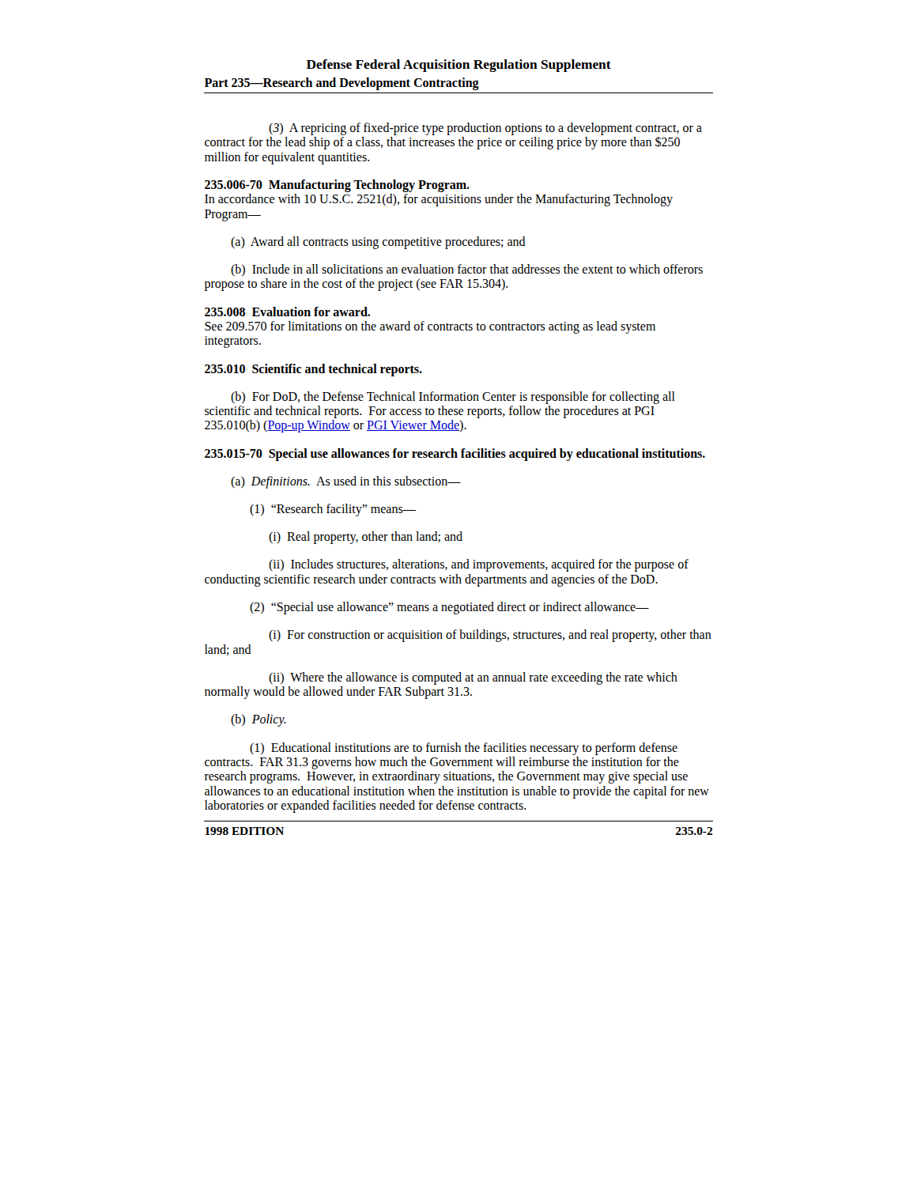Defense Federal Acquisition Regulation Supplement
Part 235—Research and Development Contracting
(3) A repricing of fixed-price type production options to a development contract, or a contract for the lead ship of a class, that increases the price or ceiling price by more than $250 million for equivalent quantities.
235.006-70 Manufacturing Technology Program.
In accordance with 10 U.S.C. 2521(d), for acquisitions under the Manufacturing Technology Program—
(a) Award all contracts using competitive procedures; and
(b) Include in all solicitations an evaluation factor that addresses the extent to which offerors propose to share in the cost of the project (see FAR 15.304).
235.008 Evaluation for award.
See 209.570 for limitations on the award of contracts to contractors acting as lead system integrators.
235.010 Scientific and technical reports.
(b) For DoD, the Defense Technical Information Center is responsible for collecting all scientific and technical reports. For access to these reports, follow the procedures at PGI 235.010(b) (Pop-up Window or PGI Viewer Mode).
235.015-70 Special use allowances for research facilities acquired by educational institutions.
(a) Definitions. As used in this subsection—
(1) “Research facility” means—
(i) Real property, other than land; and
(ii) Includes structures, alterations, and improvements, acquired for the purpose of conducting scientific research under contracts with departments and agencies of the DoD.
(2) “Special use allowance” means a negotiated direct or indirect allowance—
(i) For construction or acquisition of buildings, structures, and real property, other than land; and
(ii) Where the allowance is computed at an annual rate exceeding the rate which normally would be allowed under FAR Subpart 31.3.
(b) Policy.
(1) Educational institutions are to furnish the facilities necessary to perform defense contracts. FAR 31.3 governs how much the Government will reimburse the institution for the research programs. However, in extraordinary situations, the Government may give special use allowances to an educational institution when the institution is unable to provide the capital for new laboratories or expanded facilities needed for defense contracts.
1998 EDITION 235.0-2